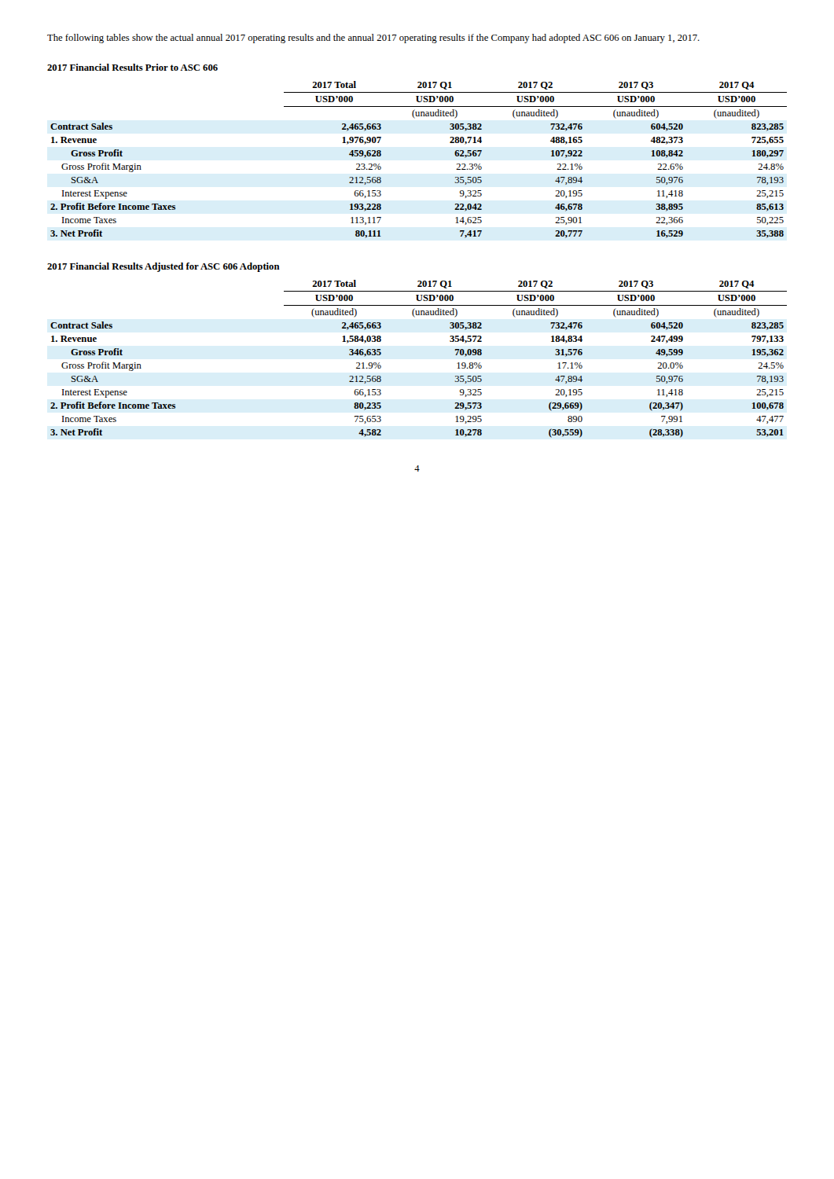The following tables show the actual annual 2017 operating results and the annual 2017 operating results if the Company had adopted ASC 606 on January 1, 2017.
2017 Financial Results Prior to ASC 606
| | 2017 Total | 2017 Q1 | 2017 Q2 | 2017 Q3 | 2017 Q4 |
| --- | --- | --- | --- | --- | --- |
| | USD’000 | USD’000 | USD’000 | USD’000 | USD’000 |
| | | (unaudited) | (unaudited) | (unaudited) | (unaudited) |
| Contract Sales | 2,465,663 | 305,382 | 732,476 | 604,520 | 823,285 |
| 1. Revenue | 1,976,907 | 280,714 | 488,165 | 482,373 | 725,655 |
| Gross Profit | 459,628 | 62,567 | 107,922 | 108,842 | 180,297 |
| Gross Profit Margin | 23.2% | 22.3% | 22.1% | 22.6% | 24.8% |
| SG&A | 212,568 | 35,505 | 47,894 | 50,976 | 78,193 |
| Interest Expense | 66,153 | 9,325 | 20,195 | 11,418 | 25,215 |
| 2. Profit Before Income Taxes | 193,228 | 22,042 | 46,678 | 38,895 | 85,613 |
| Income Taxes | 113,117 | 14,625 | 25,901 | 22,366 | 50,225 |
| 3. Net Profit | 80,111 | 7,417 | 20,777 | 16,529 | 35,388 |
2017 Financial Results Adjusted for ASC 606 Adoption
| | 2017 Total | 2017 Q1 | 2017 Q2 | 2017 Q3 | 2017 Q4 |
| --- | --- | --- | --- | --- | --- |
| | USD’000 | USD’000 | USD’000 | USD’000 | USD’000 |
| | (unaudited) | (unaudited) | (unaudited) | (unaudited) | (unaudited) |
| Contract Sales | 2,465,663 | 305,382 | 732,476 | 604,520 | 823,285 |
| 1. Revenue | 1,584,038 | 354,572 | 184,834 | 247,499 | 797,133 |
| Gross Profit | 346,635 | 70,098 | 31,576 | 49,599 | 195,362 |
| Gross Profit Margin | 21.9% | 19.8% | 17.1% | 20.0% | 24.5% |
| SG&A | 212,568 | 35,505 | 47,894 | 50,976 | 78,193 |
| Interest Expense | 66,153 | 9,325 | 20,195 | 11,418 | 25,215 |
| 2. Profit Before Income Taxes | 80,235 | 29,573 | (29,669) | (20,347) | 100,678 |
| Income Taxes | 75,653 | 19,295 | 890 | 7,991 | 47,477 |
| 3. Net Profit | 4,582 | 10,278 | (30,559) | (28,338) | 53,201 |
4